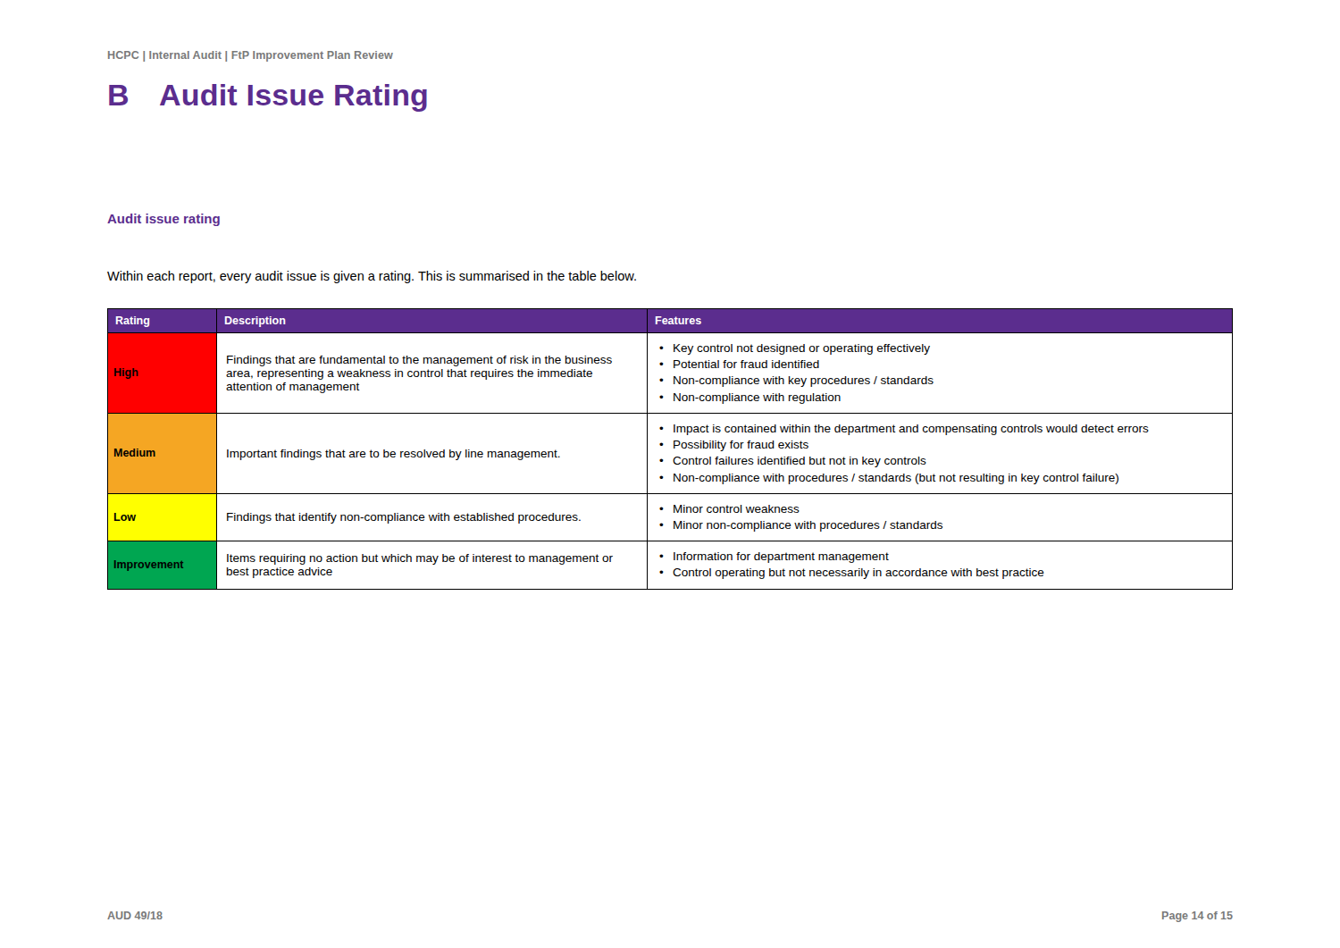HCPC | Internal Audit | FtP Improvement Plan Review
BAudit Issue Rating
Audit issue rating
Within each report, every audit issue is given a rating. This is summarised in the table below.
| Rating | Description | Features |
| --- | --- | --- |
| High | Findings that are fundamental to the management of risk in the business area, representing a weakness in control that requires the immediate attention of management | Key control not designed or operating effectively Potential for fraud identified Non-compliance with key procedures / standards Non-compliance with regulation |
| Medium | Important findings that are to be resolved by line management. | Impact is contained within the department and compensating controls would detect errors Possibility for fraud exists Control failures identified but not in key controls Non-compliance with procedures / standards (but not resulting in key control failure) |
| Low | Findings that identify non-compliance with established procedures. | Minor control weakness Minor non-compliance with procedures / standards |
| Improvement | Items requiring no action but which may be of interest to management or best practice advice | Information for department management Control operating but not necessarily in accordance with best practice |
AUD 49/18 Page 14 of 15